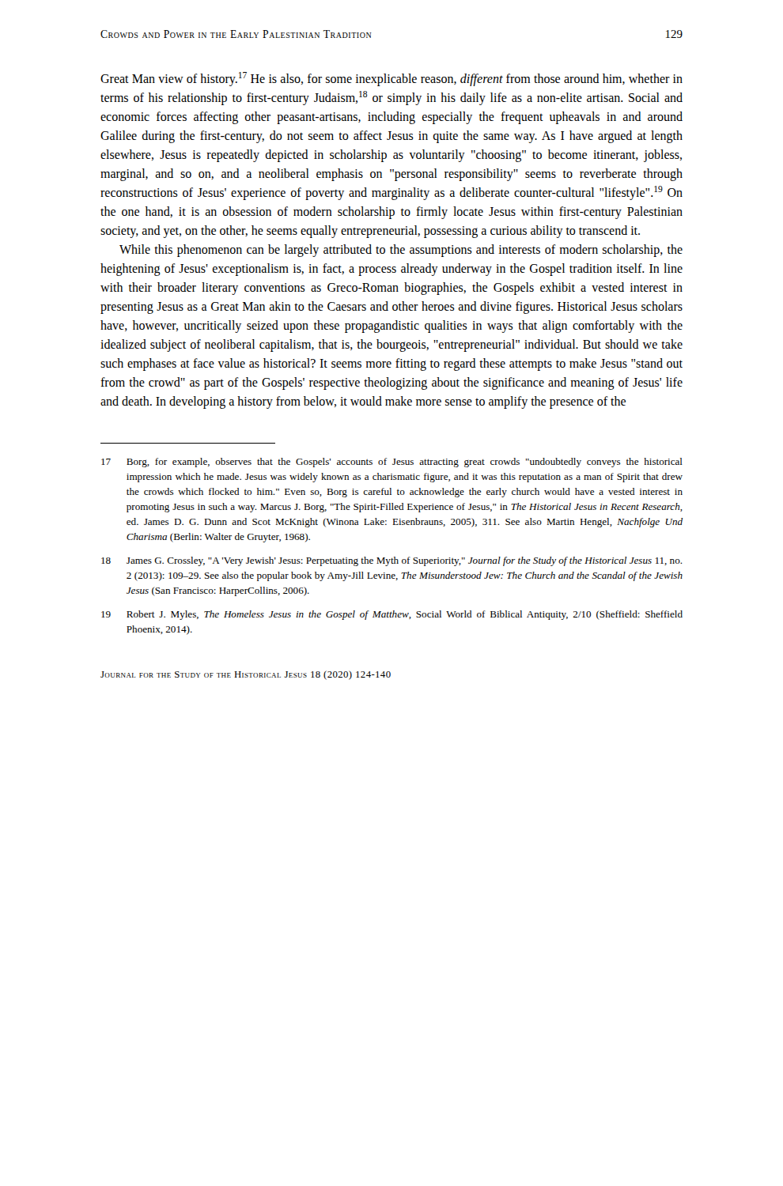Crowds and Power in the Early Palestinian Tradition 129
Great Man view of history.17 He is also, for some inexplicable reason, different from those around him, whether in terms of his relationship to first-century Judaism,18 or simply in his daily life as a non-elite artisan. Social and economic forces affecting other peasant-artisans, including especially the frequent upheavals in and around Galilee during the first-century, do not seem to affect Jesus in quite the same way. As I have argued at length elsewhere, Jesus is repeatedly depicted in scholarship as voluntarily "choosing" to become itinerant, jobless, marginal, and so on, and a neoliberal emphasis on "personal responsibility" seems to reverberate through reconstructions of Jesus' experience of poverty and marginality as a deliberate counter-cultural "lifestyle".19 On the one hand, it is an obsession of modern scholarship to firmly locate Jesus within first-century Palestinian society, and yet, on the other, he seems equally entrepreneurial, possessing a curious ability to transcend it.
While this phenomenon can be largely attributed to the assumptions and interests of modern scholarship, the heightening of Jesus' exceptionalism is, in fact, a process already underway in the Gospel tradition itself. In line with their broader literary conventions as Greco-Roman biographies, the Gospels exhibit a vested interest in presenting Jesus as a Great Man akin to the Caesars and other heroes and divine figures. Historical Jesus scholars have, however, uncritically seized upon these propagandistic qualities in ways that align comfortably with the idealized subject of neoliberal capitalism, that is, the bourgeois, "entrepreneurial" individual. But should we take such emphases at face value as historical? It seems more fitting to regard these attempts to make Jesus "stand out from the crowd" as part of the Gospels' respective theologizing about the significance and meaning of Jesus' life and death. In developing a history from below, it would make more sense to amplify the presence of the
17 Borg, for example, observes that the Gospels' accounts of Jesus attracting great crowds "undoubtedly conveys the historical impression which he made. Jesus was widely known as a charismatic figure, and it was this reputation as a man of Spirit that drew the crowds which flocked to him." Even so, Borg is careful to acknowledge the early church would have a vested interest in promoting Jesus in such a way. Marcus J. Borg, "The Spirit-Filled Experience of Jesus," in The Historical Jesus in Recent Research, ed. James D. G. Dunn and Scot McKnight (Winona Lake: Eisenbrauns, 2005), 311. See also Martin Hengel, Nachfolge Und Charisma (Berlin: Walter de Gruyter, 1968).
18 James G. Crossley, "A 'Very Jewish' Jesus: Perpetuating the Myth of Superiority," Journal for the Study of the Historical Jesus 11, no. 2 (2013): 109–29. See also the popular book by Amy-Jill Levine, The Misunderstood Jew: The Church and the Scandal of the Jewish Jesus (San Francisco: HarperCollins, 2006).
19 Robert J. Myles, The Homeless Jesus in the Gospel of Matthew, Social World of Biblical Antiquity, 2/10 (Sheffield: Sheffield Phoenix, 2014).
Journal for the Study of the Historical Jesus 18 (2020) 124-140